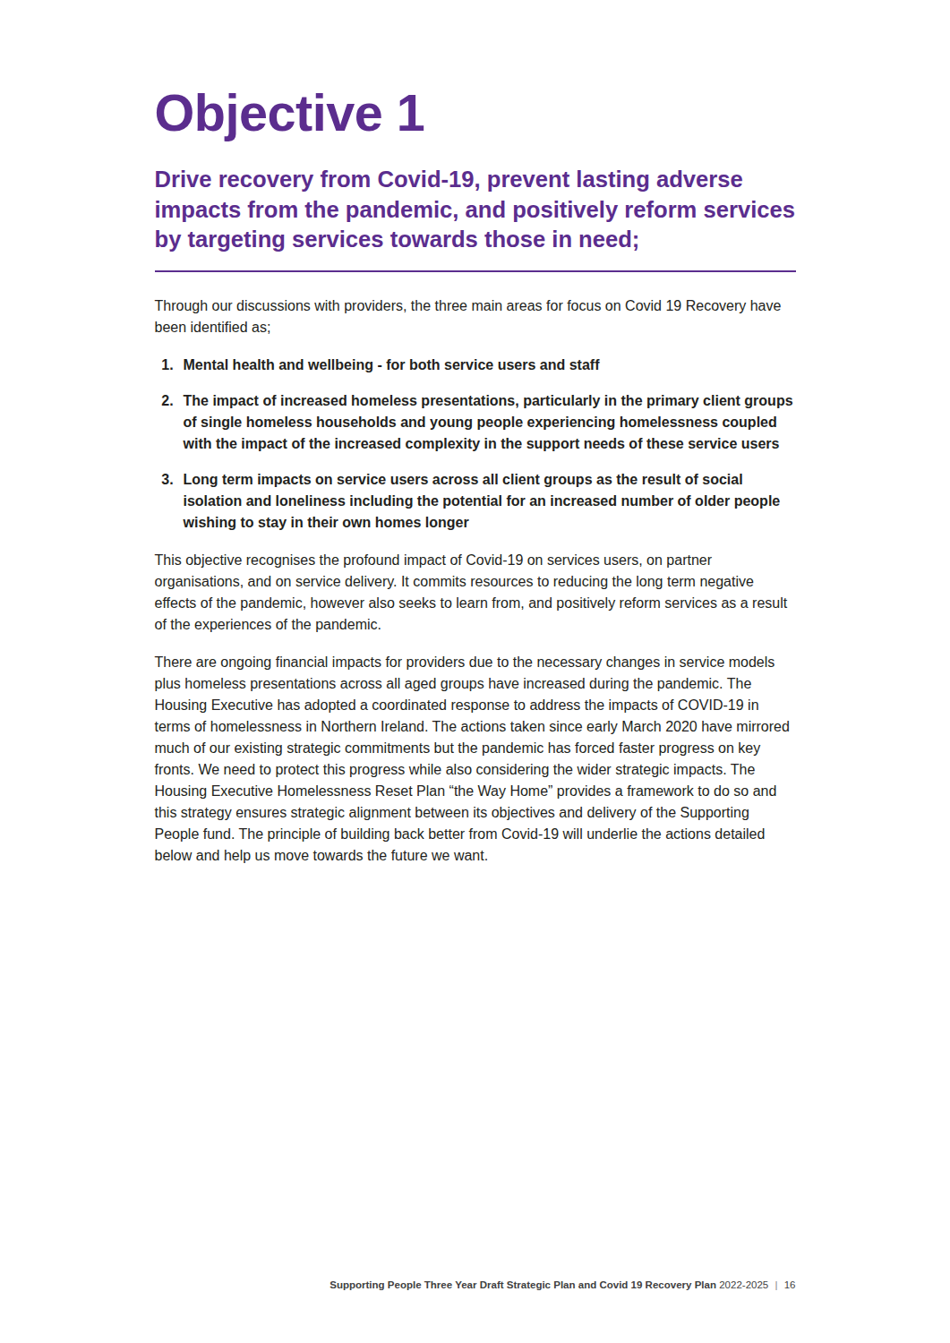Objective 1
Drive recovery from Covid-19, prevent lasting adverse impacts from the pandemic, and positively reform services by targeting services towards those in need;
Through our discussions with providers, the three main areas for focus on Covid 19 Recovery have been identified as;
Mental health and wellbeing - for both service users and staff
The impact of increased homeless presentations, particularly in the primary client groups of single homeless households and young people experiencing homelessness coupled with the impact of the increased complexity in the support needs of these service users
Long term impacts on service users across all client groups as the result of social isolation and loneliness including the potential for an increased number of older people wishing to stay in their own homes longer
This objective recognises the profound impact of Covid-19 on services users, on partner organisations, and on service delivery. It commits resources to reducing the long term negative effects of the pandemic, however also seeks to learn from, and positively reform services as a result of the experiences of the pandemic.
There are ongoing financial impacts for providers due to the necessary changes in service models plus homeless presentations across all aged groups have increased during the pandemic. The Housing Executive has adopted a coordinated response to address the impacts of COVID-19 in terms of homelessness in Northern Ireland. The actions taken since early March 2020 have mirrored much of our existing strategic commitments but the pandemic has forced faster progress on key fronts. We need to protect this progress while also considering the wider strategic impacts. The Housing Executive Homelessness Reset Plan “the Way Home” provides a framework to do so and this strategy ensures strategic alignment between its objectives and delivery of the Supporting People fund. The principle of building back better from Covid-19 will underlie the actions detailed below and help us move towards the future we want.
Supporting People Three Year Draft Strategic Plan and Covid 19 Recovery Plan 2022-2025 | 16